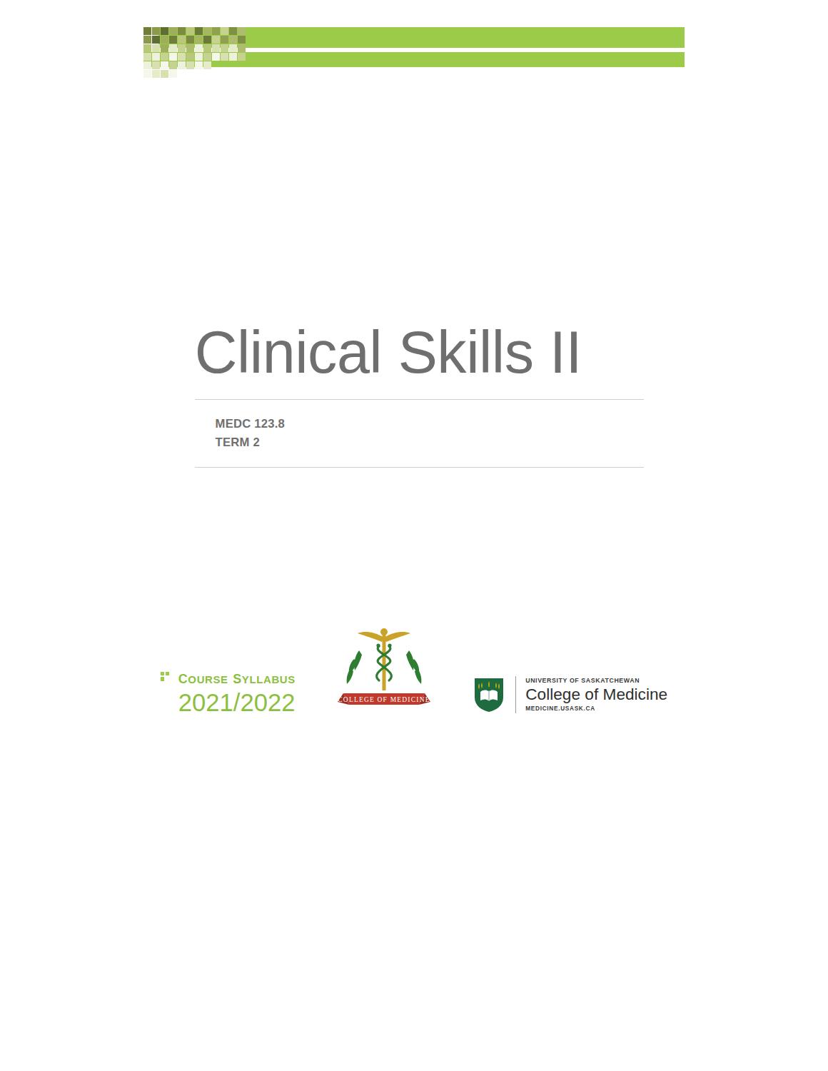Clinical Skills II
MEDC 123.8
TERM 2
Course Syllabus
2021/2022
COLLEGE OF MEDICINE
University of Saskatchewan
College of Medicine
medicine.usask.ca